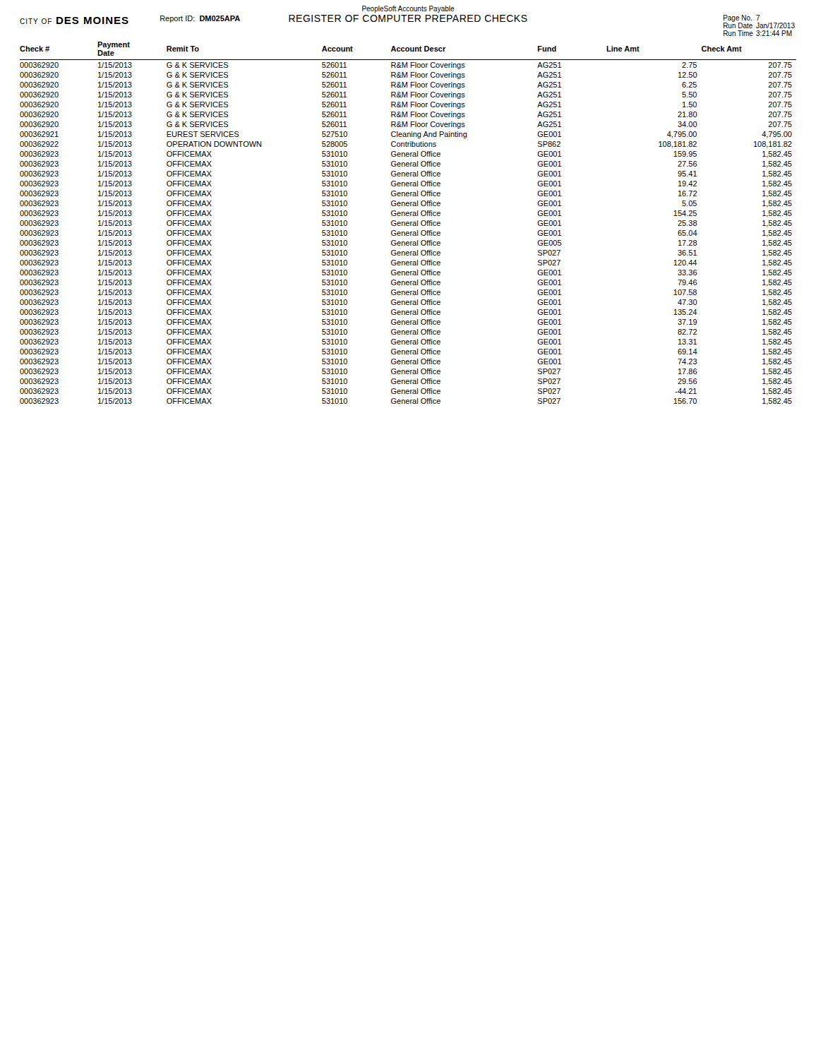CITY OF DES MOINES
Report ID: DM025APA
| Page No. | 7 |
| Run Date | Jan/17/2013 |
| Run Time | 3:21:44 PM |
PeopleSoft Accounts Payable
REGISTER OF COMPUTER PREPARED CHECKS
| Check # | Payment Date | Remit To | Account | Account Descr | Fund | Line Amt | Check Amt |
| --- | --- | --- | --- | --- | --- | --- | --- |
| 000362920 | 1/15/2013 | G & K SERVICES | 526011 | R&M Floor Coverings | AG251 | 2.75 | 207.75 |
| 000362920 | 1/15/2013 | G & K SERVICES | 526011 | R&M Floor Coverings | AG251 | 12.50 | 207.75 |
| 000362920 | 1/15/2013 | G & K SERVICES | 526011 | R&M Floor Coverings | AG251 | 6.25 | 207.75 |
| 000362920 | 1/15/2013 | G & K SERVICES | 526011 | R&M Floor Coverings | AG251 | 5.50 | 207.75 |
| 000362920 | 1/15/2013 | G & K SERVICES | 526011 | R&M Floor Coverings | AG251 | 1.50 | 207.75 |
| 000362920 | 1/15/2013 | G & K SERVICES | 526011 | R&M Floor Coverings | AG251 | 21.80 | 207.75 |
| 000362920 | 1/15/2013 | G & K SERVICES | 526011 | R&M Floor Coverings | AG251 | 34.00 | 207.75 |
| 000362921 | 1/15/2013 | EUREST SERVICES | 527510 | Cleaning And Painting | GE001 | 4,795.00 | 4,795.00 |
| 000362922 | 1/15/2013 | OPERATION DOWNTOWN | 528005 | Contributions | SP862 | 108,181.82 | 108,181.82 |
| 000362923 | 1/15/2013 | OFFICEMAX | 531010 | General Office | GE001 | 159.95 | 1,582.45 |
| 000362923 | 1/15/2013 | OFFICEMAX | 531010 | General Office | GE001 | 27.56 | 1,582.45 |
| 000362923 | 1/15/2013 | OFFICEMAX | 531010 | General Office | GE001 | 95.41 | 1,582.45 |
| 000362923 | 1/15/2013 | OFFICEMAX | 531010 | General Office | GE001 | 19.42 | 1,582.45 |
| 000362923 | 1/15/2013 | OFFICEMAX | 531010 | General Office | GE001 | 16.72 | 1,582.45 |
| 000362923 | 1/15/2013 | OFFICEMAX | 531010 | General Office | GE001 | 5.05 | 1,582.45 |
| 000362923 | 1/15/2013 | OFFICEMAX | 531010 | General Office | GE001 | 154.25 | 1,582.45 |
| 000362923 | 1/15/2013 | OFFICEMAX | 531010 | General Office | GE001 | 25.38 | 1,582.45 |
| 000362923 | 1/15/2013 | OFFICEMAX | 531010 | General Office | GE001 | 65.04 | 1,582.45 |
| 000362923 | 1/15/2013 | OFFICEMAX | 531010 | General Office | GE005 | 17.28 | 1,582.45 |
| 000362923 | 1/15/2013 | OFFICEMAX | 531010 | General Office | SP027 | 36.51 | 1,582.45 |
| 000362923 | 1/15/2013 | OFFICEMAX | 531010 | General Office | SP027 | 120.44 | 1,582.45 |
| 000362923 | 1/15/2013 | OFFICEMAX | 531010 | General Office | GE001 | 33.36 | 1,582.45 |
| 000362923 | 1/15/2013 | OFFICEMAX | 531010 | General Office | GE001 | 79.46 | 1,582.45 |
| 000362923 | 1/15/2013 | OFFICEMAX | 531010 | General Office | GE001 | 107.58 | 1,582.45 |
| 000362923 | 1/15/2013 | OFFICEMAX | 531010 | General Office | GE001 | 47.30 | 1,582.45 |
| 000362923 | 1/15/2013 | OFFICEMAX | 531010 | General Office | GE001 | 135.24 | 1,582.45 |
| 000362923 | 1/15/2013 | OFFICEMAX | 531010 | General Office | GE001 | 37.19 | 1,582.45 |
| 000362923 | 1/15/2013 | OFFICEMAX | 531010 | General Office | GE001 | 82.72 | 1,582.45 |
| 000362923 | 1/15/2013 | OFFICEMAX | 531010 | General Office | GE001 | 13.31 | 1,582.45 |
| 000362923 | 1/15/2013 | OFFICEMAX | 531010 | General Office | GE001 | 69.14 | 1,582.45 |
| 000362923 | 1/15/2013 | OFFICEMAX | 531010 | General Office | GE001 | 74.23 | 1,582.45 |
| 000362923 | 1/15/2013 | OFFICEMAX | 531010 | General Office | SP027 | 17.86 | 1,582.45 |
| 000362923 | 1/15/2013 | OFFICEMAX | 531010 | General Office | SP027 | 29.56 | 1,582.45 |
| 000362923 | 1/15/2013 | OFFICEMAX | 531010 | General Office | SP027 | -44.21 | 1,582.45 |
| 000362923 | 1/15/2013 | OFFICEMAX | 531010 | General Office | SP027 | 156.70 | 1,582.45 |